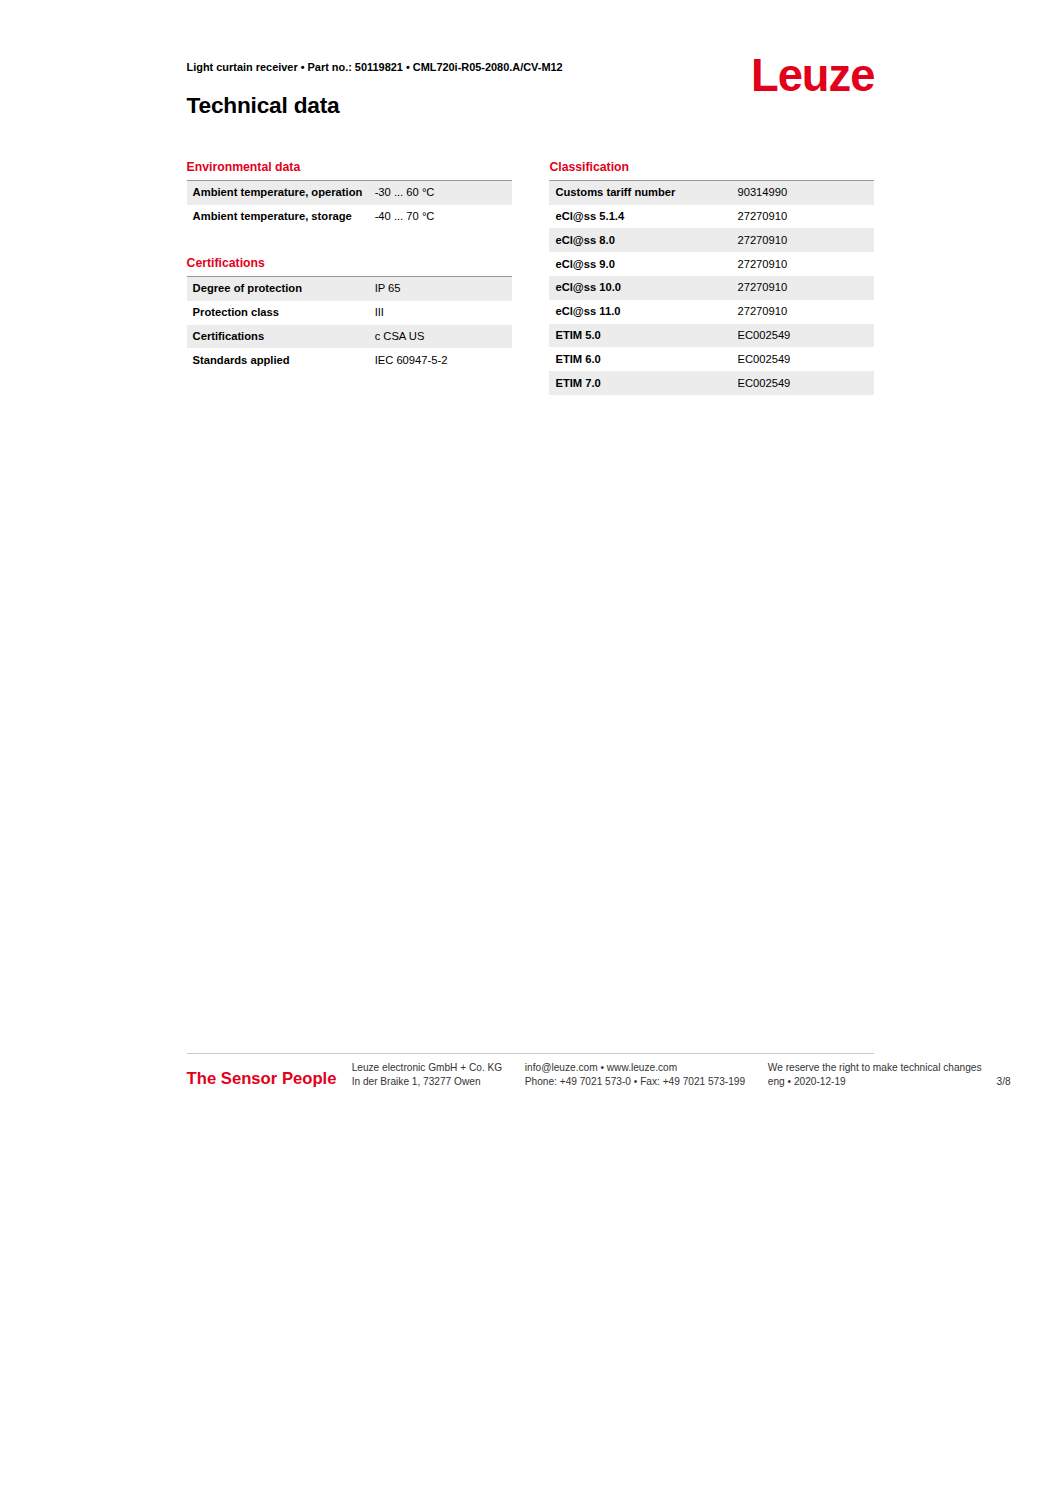Light curtain receiver • Part no.: 50119821 • CML720i-R05-2080.A/CV-M12
Technical data
Leuze
Environmental data
| Ambient temperature, operation | -30 ... 60 °C |
| Ambient temperature, storage | -40 ... 70 °C |
Certifications
| Degree of protection | IP 65 |
| Protection class | III |
| Certifications | c CSA US |
| Standards applied | IEC 60947-5-2 |
Classification
| Customs tariff number | 90314990 |
| eCl@ss 5.1.4 | 27270910 |
| eCl@ss 8.0 | 27270910 |
| eCl@ss 9.0 | 27270910 |
| eCl@ss 10.0 | 27270910 |
| eCl@ss 11.0 | 27270910 |
| ETIM 5.0 | EC002549 |
| ETIM 6.0 | EC002549 |
| ETIM 7.0 | EC002549 |
The Sensor People
Leuze electronic GmbH + Co. KG
In der Braike 1, 73277 Owen
info@leuze.com • www.leuze.com
Phone: +49 7021 573-0 • Fax: +49 7021 573-199
We reserve the right to make technical changes
eng • 2020-12-19
3/8